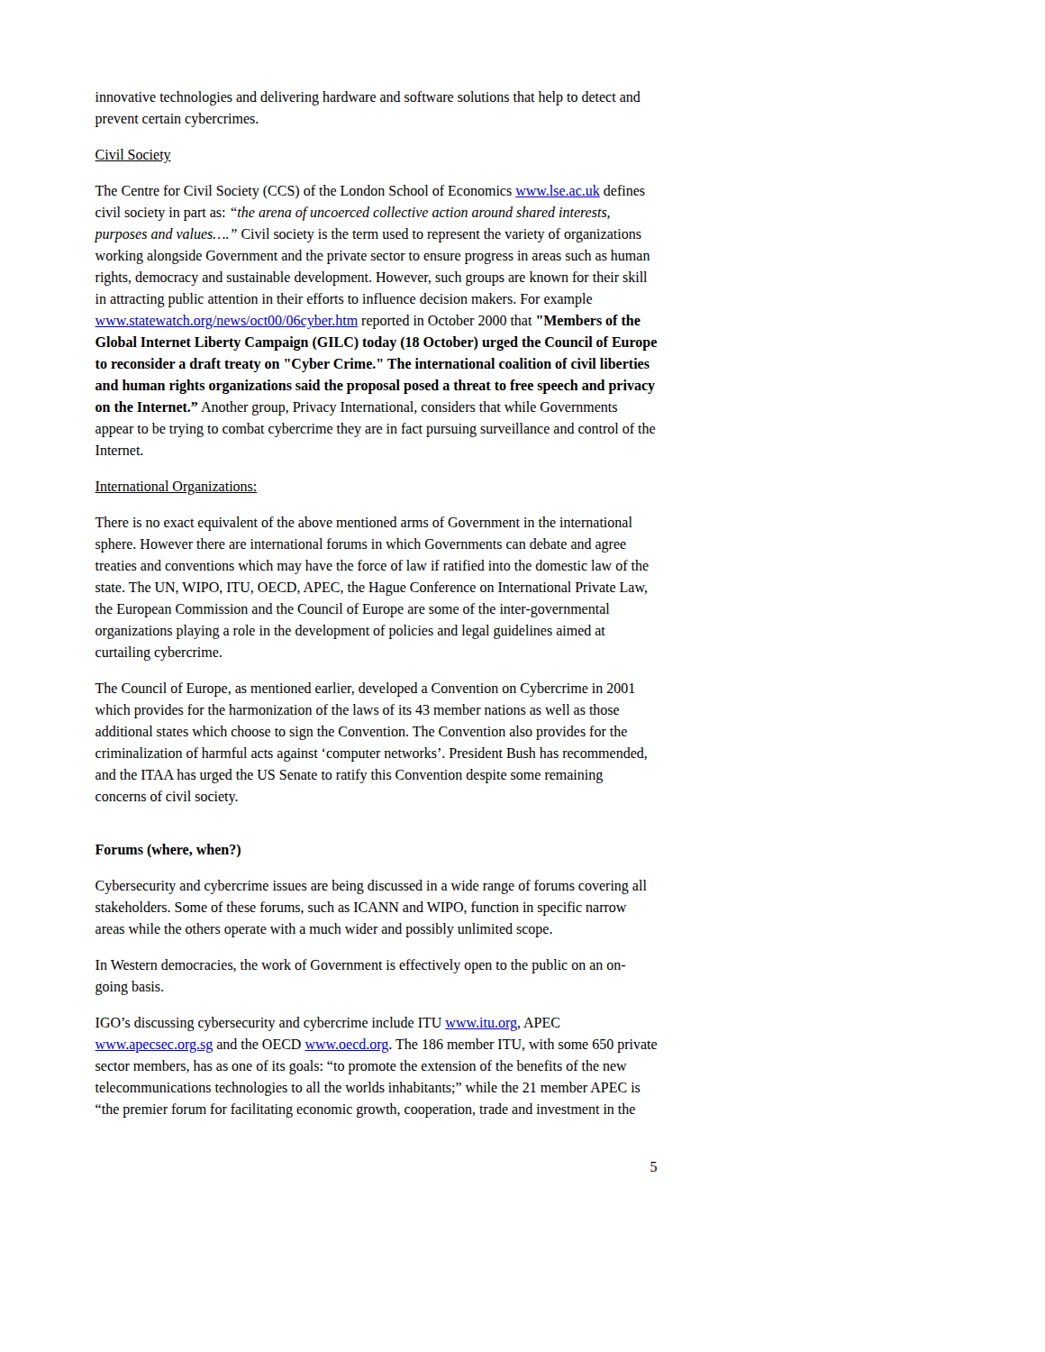innovative technologies and delivering hardware and software solutions that help to detect and prevent certain cybercrimes.
Civil Society
The Centre for Civil Society (CCS) of the London School of Economics www.lse.ac.uk defines civil society in part as: “the arena of uncoerced collective action around shared interests, purposes and values….” Civil society is the term used to represent the variety of organizations working alongside Government and the private sector to ensure progress in areas such as human rights, democracy and sustainable development. However, such groups are known for their skill in attracting public attention in their efforts to influence decision makers. For example www.statewatch.org/news/oct00/06cyber.htm reported in October 2000 that "Members of the Global Internet Liberty Campaign (GILC) today (18 October) urged the Council of Europe to reconsider a draft treaty on "Cyber Crime." The international coalition of civil liberties and human rights organizations said the proposal posed a threat to free speech and privacy on the Internet.” Another group, Privacy International, considers that while Governments appear to be trying to combat cybercrime they are in fact pursuing surveillance and control of the Internet.
International Organizations:
There is no exact equivalent of the above mentioned arms of Government in the international sphere. However there are international forums in which Governments can debate and agree treaties and conventions which may have the force of law if ratified into the domestic law of the state. The UN, WIPO, ITU, OECD, APEC, the Hague Conference on International Private Law, the European Commission and the Council of Europe are some of the inter-governmental organizations playing a role in the development of policies and legal guidelines aimed at curtailing cybercrime.
The Council of Europe, as mentioned earlier, developed a Convention on Cybercrime in 2001 which provides for the harmonization of the laws of its 43 member nations as well as those additional states which choose to sign the Convention. The Convention also provides for the criminalization of harmful acts against ‘computer networks’. President Bush has recommended, and the ITAA has urged the US Senate to ratify this Convention despite some remaining concerns of civil society.
Forums (where, when?)
Cybersecurity and cybercrime issues are being discussed in a wide range of forums covering all stakeholders. Some of these forums, such as ICANN and WIPO, function in specific narrow areas while the others operate with a much wider and possibly unlimited scope.
In Western democracies, the work of Government is effectively open to the public on an on-going basis.
IGO’s discussing cybersecurity and cybercrime include ITU www.itu.org, APEC www.apecsec.org.sg and the OECD www.oecd.org. The 186 member ITU, with some 650 private sector members, has as one of its goals: “to promote the extension of the benefits of the new telecommunications technologies to all the worlds inhabitants;” while the 21 member APEC is “the premier forum for facilitating economic growth, cooperation, trade and investment in the
5